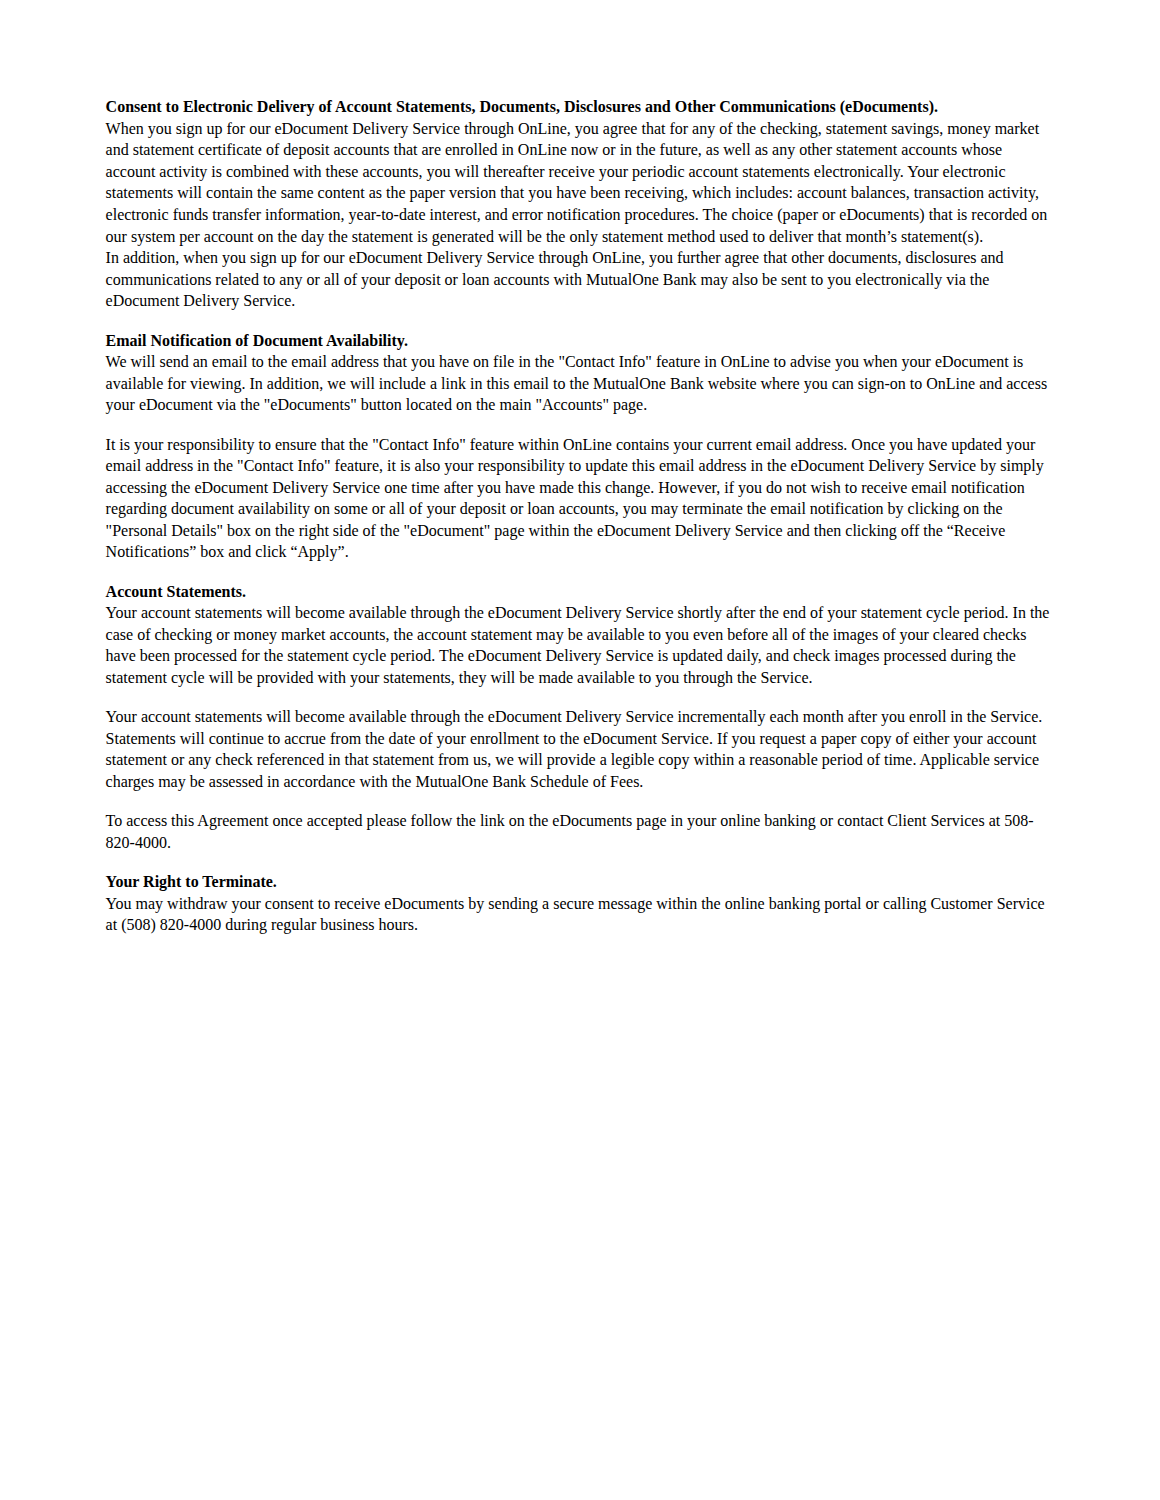Consent to Electronic Delivery of Account Statements, Documents, Disclosures and Other Communications (eDocuments).
When you sign up for our eDocument Delivery Service through OnLine, you agree that for any of the checking, statement savings, money market and statement certificate of deposit accounts that are enrolled in OnLine now or in the future, as well as any other statement accounts whose account activity is combined with these accounts, you will thereafter receive your periodic account statements electronically. Your electronic statements will contain the same content as the paper version that you have been receiving, which includes: account balances, transaction activity, electronic funds transfer information, year-to-date interest, and error notification procedures. The choice (paper or eDocuments) that is recorded on our system per account on the day the statement is generated will be the only statement method used to deliver that month’s statement(s).
In addition, when you sign up for our eDocument Delivery Service through OnLine, you further agree that other documents, disclosures and communications related to any or all of your deposit or loan accounts with MutualOne Bank may also be sent to you electronically via the eDocument Delivery Service.
Email Notification of Document Availability.
We will send an email to the email address that you have on file in the "Contact Info" feature in OnLine to advise you when your eDocument is available for viewing. In addition, we will include a link in this email to the MutualOne Bank website where you can sign-on to OnLine and access your eDocument via the "eDocuments" button located on the main "Accounts" page.
It is your responsibility to ensure that the "Contact Info" feature within OnLine contains your current email address. Once you have updated your email address in the "Contact Info" feature, it is also your responsibility to update this email address in the eDocument Delivery Service by simply accessing the eDocument Delivery Service one time after you have made this change. However, if you do not wish to receive email notification regarding document availability on some or all of your deposit or loan accounts, you may terminate the email notification by clicking on the "Personal Details" box on the right side of the "eDocument" page within the eDocument Delivery Service and then clicking off the “Receive Notifications” box and click “Apply”.
Account Statements.
Your account statements will become available through the eDocument Delivery Service shortly after the end of your statement cycle period. In the case of checking or money market accounts, the account statement may be available to you even before all of the images of your cleared checks have been processed for the statement cycle period. The eDocument Delivery Service is updated daily, and check images processed during the statement cycle will be provided with your statements, they will be made available to you through the Service.
Your account statements will become available through the eDocument Delivery Service incrementally each month after you enroll in the Service. Statements will continue to accrue from the date of your enrollment to the eDocument Service. If you request a paper copy of either your account statement or any check referenced in that statement from us, we will provide a legible copy within a reasonable period of time. Applicable service charges may be assessed in accordance with the MutualOne Bank Schedule of Fees.
To access this Agreement once accepted please follow the link on the eDocuments page in your online banking or contact Client Services at 508-820-4000.
Your Right to Terminate.
You may withdraw your consent to receive eDocuments by sending a secure message within the online banking portal or calling Customer Service at (508) 820-4000 during regular business hours.